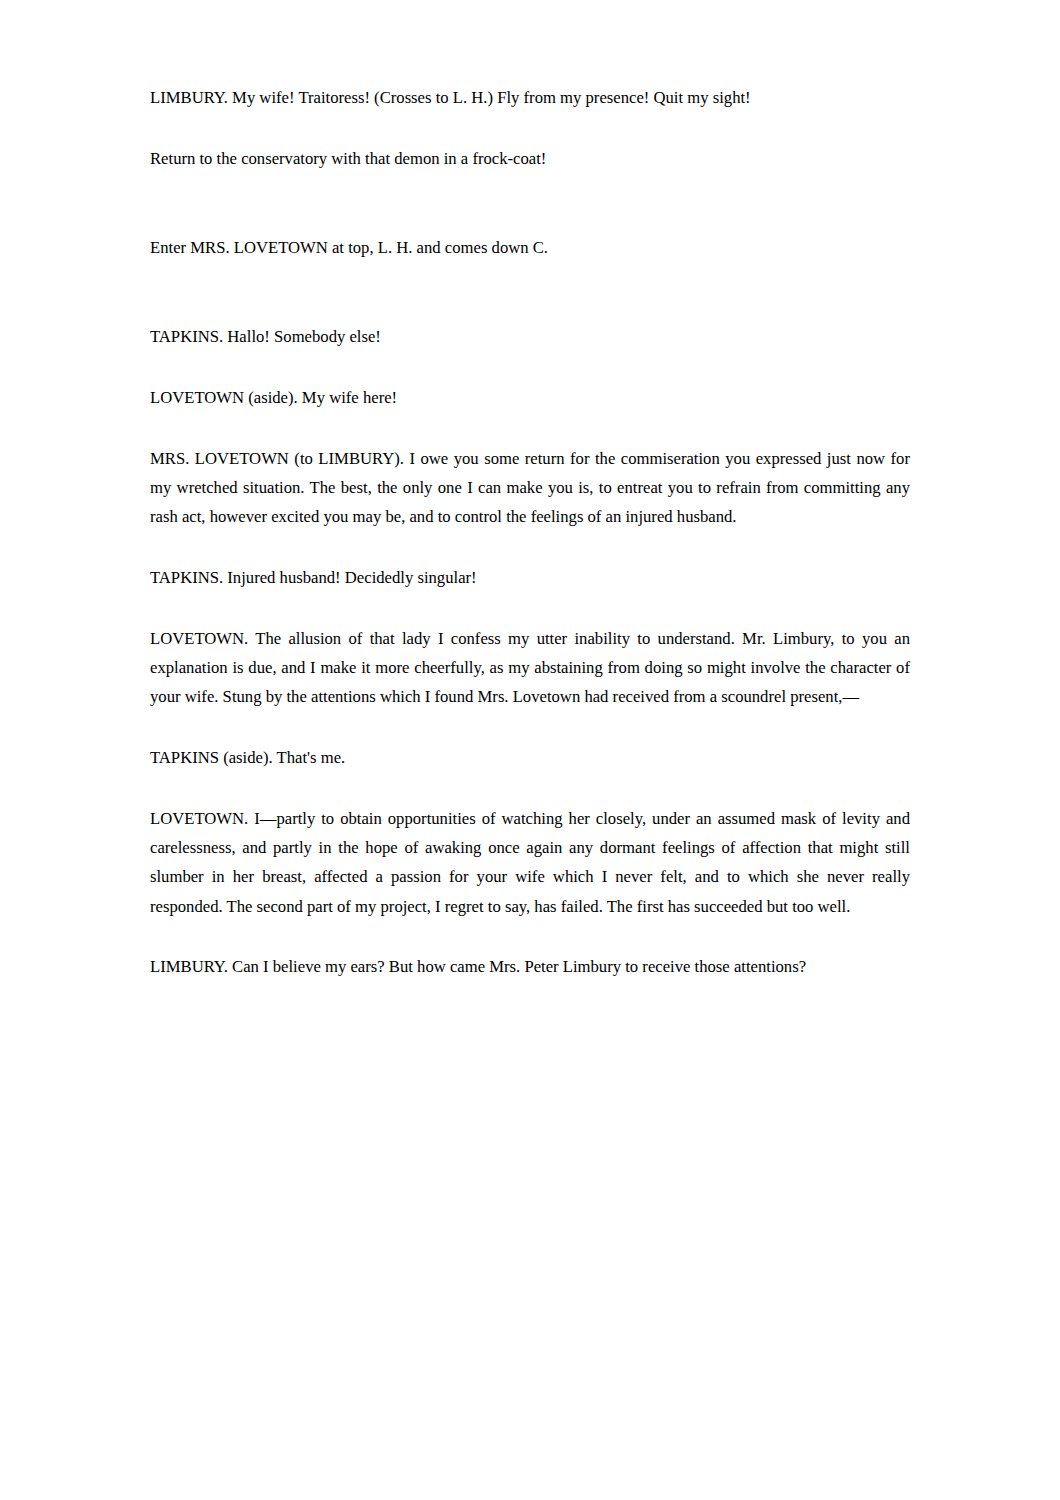LIMBURY. My wife! Traitoress! (Crosses to L. H.) Fly from my presence! Quit my sight!
Return to the conservatory with that demon in a frock-coat!
Enter MRS. LOVETOWN at top, L. H. and comes down C.
TAPKINS. Hallo! Somebody else!
LOVETOWN (aside). My wife here!
MRS. LOVETOWN (to LIMBURY). I owe you some return for the commiseration you expressed just now for my wretched situation. The best, the only one I can make you is, to entreat you to refrain from committing any rash act, however excited you may be, and to control the feelings of an injured husband.
TAPKINS. Injured husband! Decidedly singular!
LOVETOWN. The allusion of that lady I confess my utter inability to understand. Mr. Limbury, to you an explanation is due, and I make it more cheerfully, as my abstaining from doing so might involve the character of your wife. Stung by the attentions which I found Mrs. Lovetown had received from a scoundrel present,—
TAPKINS (aside). That's me.
LOVETOWN. I—partly to obtain opportunities of watching her closely, under an assumed mask of levity and carelessness, and partly in the hope of awaking once again any dormant feelings of affection that might still slumber in her breast, affected a passion for your wife which I never felt, and to which she never really responded. The second part of my project, I regret to say, has failed. The first has succeeded but too well.
LIMBURY. Can I believe my ears? But how came Mrs. Peter Limbury to receive those attentions?